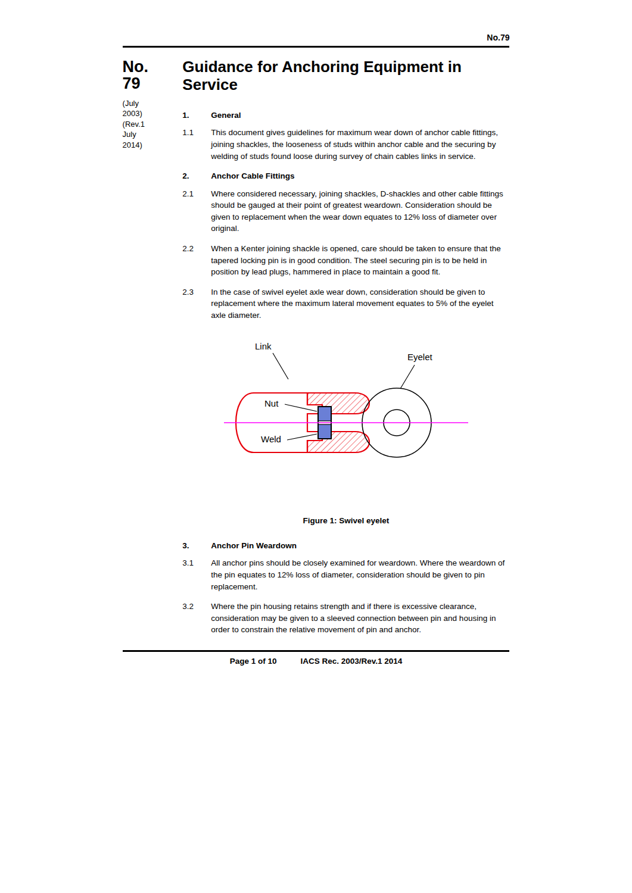No.79
No.
79
(July
2003)
(Rev.1
July
2014)
Guidance for Anchoring Equipment in Service
1. General
1.1 This document gives guidelines for maximum wear down of anchor cable fittings, joining shackles, the looseness of studs within anchor cable and the securing by welding of studs found loose during survey of chain cables links in service.
2. Anchor Cable Fittings
2.1 Where considered necessary, joining shackles, D-shackles and other cable fittings should be gauged at their point of greatest weardown. Consideration should be given to replacement when the wear down equates to 12% loss of diameter over original.
2.2 When a Kenter joining shackle is opened, care should be taken to ensure that the tapered locking pin is in good condition. The steel securing pin is to be held in position by lead plugs, hammered in place to maintain a good fit.
2.3 In the case of swivel eyelet axle wear down, consideration should be given to replacement where the maximum lateral movement equates to 5% of the eyelet axle diameter.
Link Eyelet Nut Weld
Figure 1: Swivel eyelet
3. Anchor Pin Weardown
3.1 All anchor pins should be closely examined for weardown. Where the weardown of the pin equates to 12% loss of diameter, consideration should be given to pin replacement.
3.2 Where the pin housing retains strength and if there is excessive clearance, consideration may be given to a sleeved connection between pin and housing in order to constrain the relative movement of pin and anchor.
Page 1 of 10 IACS Rec. 2003/Rev.1 2014